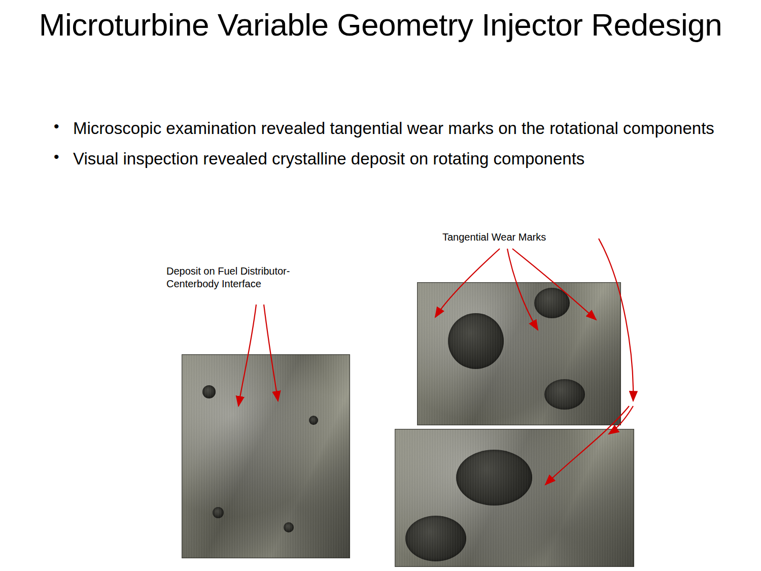Microturbine Variable Geometry Injector Redesign
Microscopic examination revealed tangential wear marks on the rotational components
Visual inspection revealed crystalline deposit on rotating components
Tangential Wear Marks
Deposit on Fuel Distributor-Centerbody Interface